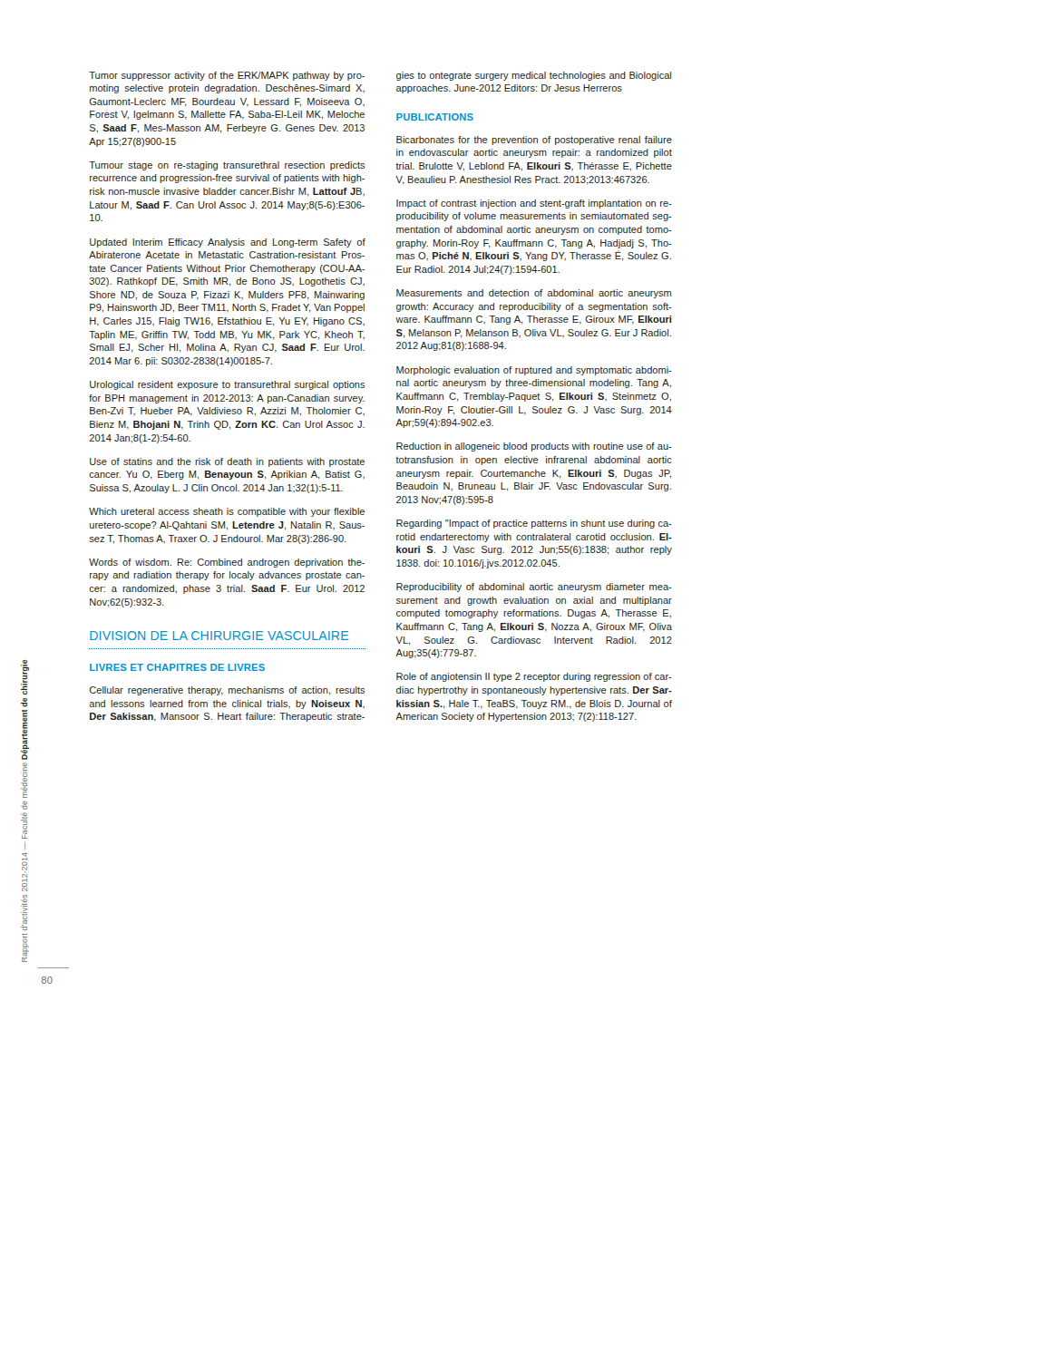Rapport d'activités 2012-2014 — Faculté de médecine Département de chirurgie
80
Tumor suppressor activity of the ERK/MAPK pathway by promoting selective protein degradation. Deschênes-Simard X, Gaumont-Leclerc MF, Bourdeau V, Lessard F, Moiseeva O, Forest V, Igelmann S, Mallette FA, Saba-El-Leil MK, Meloche S, Saad F, Mes-Masson AM, Ferbeyre G. Genes Dev. 2013 Apr 15;27(8)900-15
Tumour stage on re-staging transurethral resection predicts recurrence and progression-free survival of patients with high-risk non-muscle invasive bladder cancer.Bishr M, Lattouf JB, Latour M, Saad F. Can Urol Assoc J. 2014 May;8(5-6):E306-10.
Updated Interim Efficacy Analysis and Long-term Safety of Abiraterone Acetate in Metastatic Castration-resistant Prostate Cancer Patients Without Prior Chemotherapy (COU-AA-302). Rathkopf DE, Smith MR, de Bono JS, Logothetis CJ, Shore ND, de Souza P, Fizazi K, Mulders PF8, Mainwaring P9, Hainsworth JD, Beer TM11, North S, Fradet Y, Van Poppel H, Carles J15, Flaig TW16, Efstathiou E, Yu EY, Higano CS, Taplin ME, Griffin TW, Todd MB, Yu MK, Park YC, Kheoh T, Small EJ, Scher HI, Molina A, Ryan CJ, Saad F. Eur Urol. 2014 Mar 6. pii: S0302-2838(14)00185-7.
Urological resident exposure to transurethral surgical options for BPH management in 2012-2013: A pan-Canadian survey. Ben-Zvi T, Hueber PA, Valdivieso R, Azzizi M, Tholomier C, Bienz M, Bhojani N, Trinh QD, Zorn KC. Can Urol Assoc J. 2014 Jan;8(1-2):54-60.
Use of statins and the risk of death in patients with prostate cancer. Yu O, Eberg M, Benayoun S, Aprikian A, Batist G, Suissa S, Azoulay L. J Clin Oncol. 2014 Jan 1;32(1):5-11.
Which ureteral access sheath is compatible with your flexible uretero-scope? Al-Qahtani SM, Letendre J, Natalin R, Saussez T, Thomas A, Traxer O. J Endourol. Mar 28(3):286-90.
Words of wisdom. Re: Combined androgen deprivation therapy and radiation therapy for localy advances prostate cancer: a randomized, phase 3 trial. Saad F. Eur Urol. 2012 Nov;62(5):932-3.
Division de la chirurgie vasculaire
Livres et chapitres de livres
Cellular regenerative therapy, mechanisms of action, results and lessons learned from the clinical trials, by Noiseux N, Der Sakissan, Mansoor S. Heart failure: Therapeutic strategies to ontegrate surgery medical technologies and Biological approaches. June-2012 Editors: Dr Jesus Herreros
Publications
Bicarbonates for the prevention of postoperative renal failure in endovascular aortic aneurysm repair: a randomized pilot trial. Brulotte V, Leblond FA, Elkouri S, Thérasse E, Pichette V, Beaulieu P. Anesthesiol Res Pract. 2013;2013:467326.
Impact of contrast injection and stent-graft implantation on reproducibility of volume measurements in semiautomated segmentation of abdominal aortic aneurysm on computed tomography. Morin-Roy F, Kauffmann C, Tang A, Hadjadj S, Thomas O, Piché N, Elkouri S, Yang DY, Therasse É, Soulez G. Eur Radiol. 2014 Jul;24(7):1594-601.
Measurements and detection of abdominal aortic aneurysm growth: Accuracy and reproducibility of a segmentation software. Kauffmann C, Tang A, Therasse E, Giroux MF, Elkouri S, Melanson P, Melanson B, Oliva VL, Soulez G. Eur J Radiol. 2012 Aug;81(8):1688-94.
Morphologic evaluation of ruptured and symptomatic abdominal aortic aneurysm by three-dimensional modeling. Tang A, Kauffmann C, Tremblay-Paquet S, Elkouri S, Steinmetz O, Morin-Roy F, Cloutier-Gill L, Soulez G. J Vasc Surg. 2014 Apr;59(4):894-902.e3.
Reduction in allogeneic blood products with routine use of autotransfusion in open elective infrarenal abdominal aortic aneurysm repair. Courtemanche K, Elkouri S, Dugas JP, Beaudoin N, Bruneau L, Blair JF. Vasc Endovascular Surg. 2013 Nov;47(8):595-8
Regarding "Impact of practice patterns in shunt use during carotid endarterectomy with contralateral carotid occlusion. Elkouri S. J Vasc Surg. 2012 Jun;55(6):1838; author reply 1838. doi: 10.1016/j.jvs.2012.02.045.
Reproducibility of abdominal aortic aneurysm diameter measurement and growth evaluation on axial and multiplanar computed tomography reformations. Dugas A, Therasse E, Kauffmann C, Tang A, Elkouri S, Nozza A, Giroux MF, Oliva VL, Soulez G. Cardiovasc Intervent Radiol. 2012 Aug;35(4):779-87.
Role of angiotensin II type 2 receptor during regression of cardiac hypertrothy in spontaneously hypertensive rats. Der Sarkissian S., Hale T., TeaBS, Touyz RM., de Blois D. Journal of American Society of Hypertension 2013; 7(2):118-127.